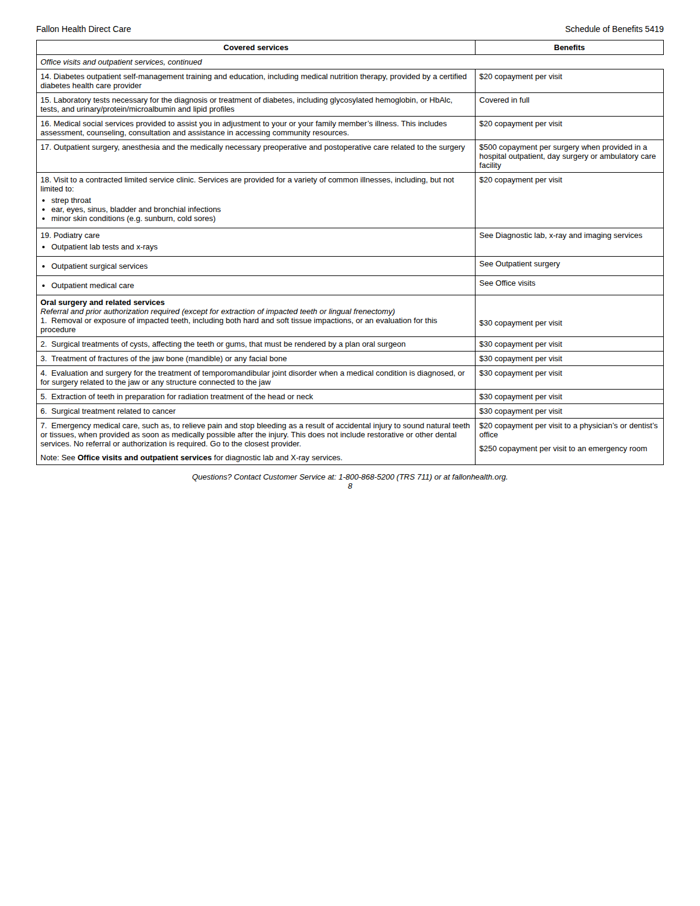Fallon Health Direct Care
Schedule of Benefits 5419
| Covered services | Benefits |
| --- | --- |
| Office visits and outpatient services, continued |
| 14. Diabetes outpatient self-management training and education, including medical nutrition therapy, provided by a certified diabetes health care provider | $20 copayment per visit |
| 15. Laboratory tests necessary for the diagnosis or treatment of diabetes, including glycosylated hemoglobin, or HbAlc, tests, and urinary/protein/microalbumin and lipid profiles | Covered in full |
| 16. Medical social services provided to assist you in adjustment to your or your family member’s illness. This includes assessment, counseling, consultation and assistance in accessing community resources. | $20 copayment per visit |
| 17. Outpatient surgery, anesthesia and the medically necessary preoperative and postoperative care related to the surgery | $500 copayment per surgery when provided in a hospital outpatient, day surgery or ambulatory care facility |
| 18. Visit to a contracted limited service clinic. Services are provided for a variety of common illnesses, including, but not limited to: strep throat ear, eyes, sinus, bladder and bronchial infections minor skin conditions (e.g. sunburn, cold sores) | $20 copayment per visit |
| 19. Podiatry care Outpatient lab tests and x-rays | See Diagnostic lab, x-ray and imaging services |
| Outpatient surgical services | See Outpatient surgery |
| Outpatient medical care | See Office visits |
| Oral surgery and related services Referral and prior authorization required (except for extraction of impacted teeth or lingual frenectomy) 1. Removal or exposure of impacted teeth, including both hard and soft tissue impactions, or an evaluation for this procedure | $30 copayment per visit |
| 2. Surgical treatments of cysts, affecting the teeth or gums, that must be rendered by a plan oral surgeon | $30 copayment per visit |
| 3. Treatment of fractures of the jaw bone (mandible) or any facial bone | $30 copayment per visit |
| 4. Evaluation and surgery for the treatment of temporomandibular joint disorder when a medical condition is diagnosed, or for surgery related to the jaw or any structure connected to the jaw | $30 copayment per visit |
| 5. Extraction of teeth in preparation for radiation treatment of the head or neck | $30 copayment per visit |
| 6. Surgical treatment related to cancer | $30 copayment per visit |
| 7. Emergency medical care, such as, to relieve pain and stop bleeding as a result of accidental injury to sound natural teeth or tissues, when provided as soon as medically possible after the injury. This does not include restorative or other dental services. No referral or authorization is required. Go to the closest provider. Note: See Office visits and outpatient services for diagnostic lab and X-ray services. | $20 copayment per visit to a physician’s or dentist’s office $250 copayment per visit to an emergency room |
Questions? Contact Customer Service at: 1-800-868-5200 (TRS 711) or at fallonhealth.org.
8